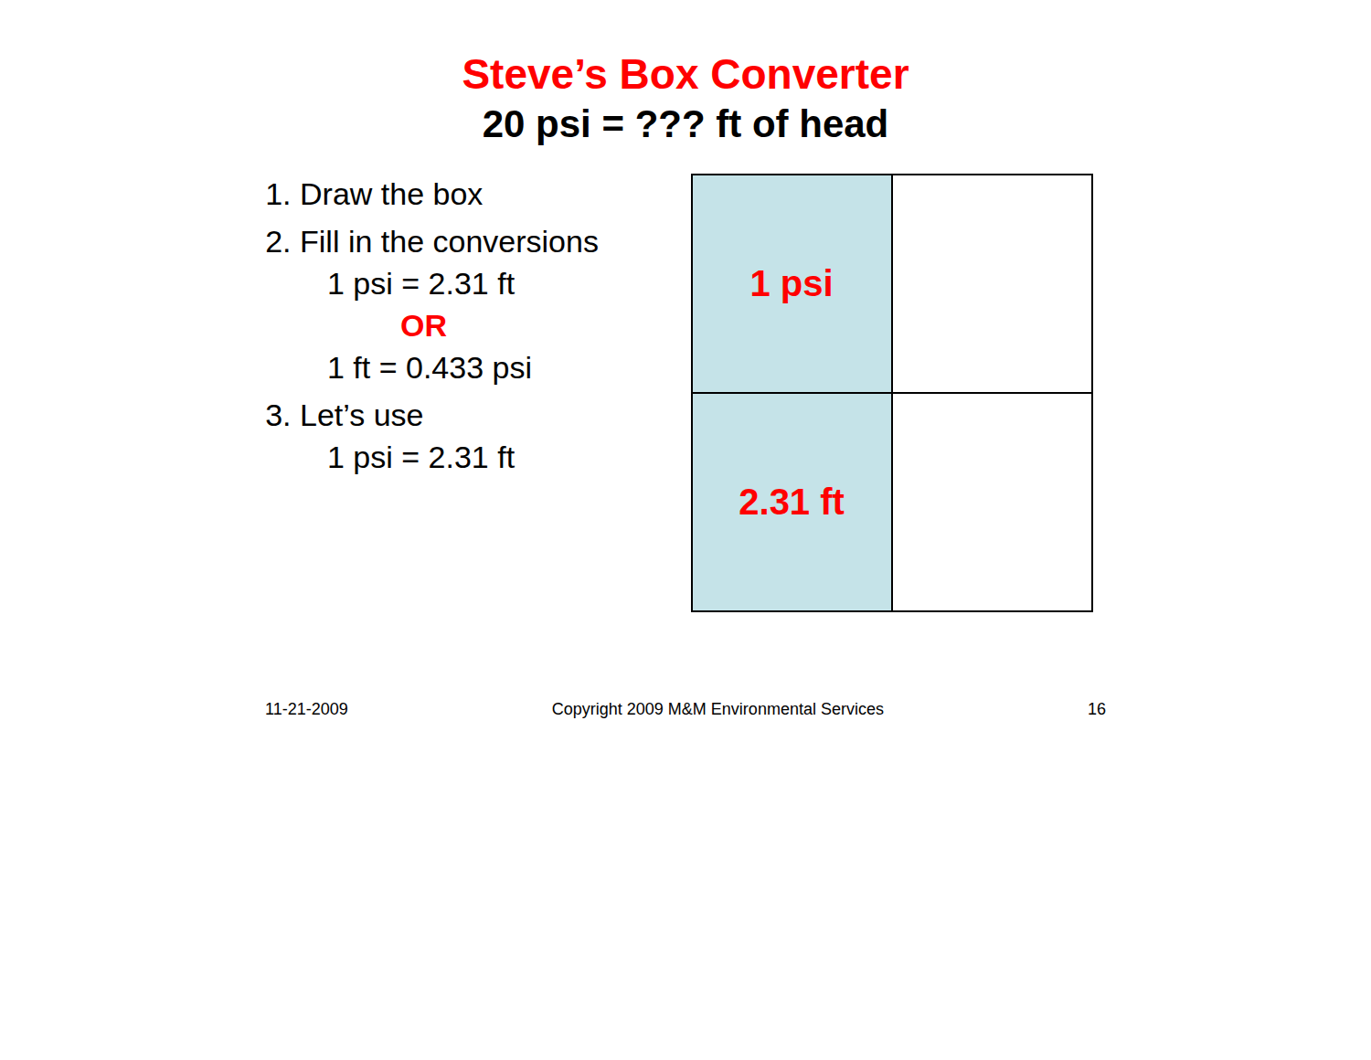Steve’s Box Converter 20 psi = ??? ft of head
Draw the box
Fill in the conversions
1 psi = 2.31 ft
OR
1 ft = 0.433 psi
Let’s use
1 psi = 2.31 ft
| 1 psi | |
| 2.31 ft | |
11-21-2009 Copyright 2009 M&M Environmental Services 16